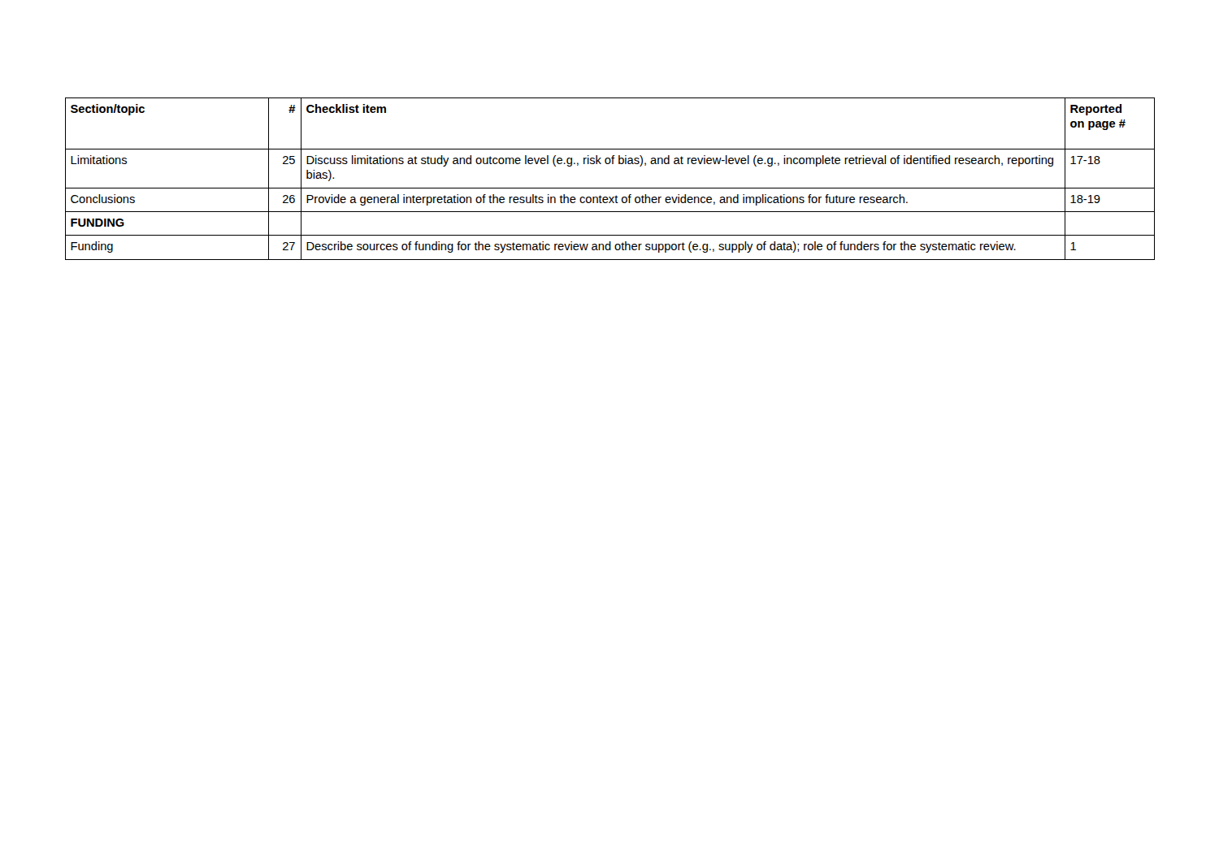| Section/topic | # | Checklist item | Reported on page # |
| --- | --- | --- | --- |
| Limitations | 25 | Discuss limitations at study and outcome level (e.g., risk of bias), and at review-level (e.g., incomplete retrieval of identified research, reporting bias). | 17-18 |
| Conclusions | 26 | Provide a general interpretation of the results in the context of other evidence, and implications for future research. | 18-19 |
| FUNDING | | | |
| Funding | 27 | Describe sources of funding for the systematic review and other support (e.g., supply of data); role of funders for the systematic review. | 1 |